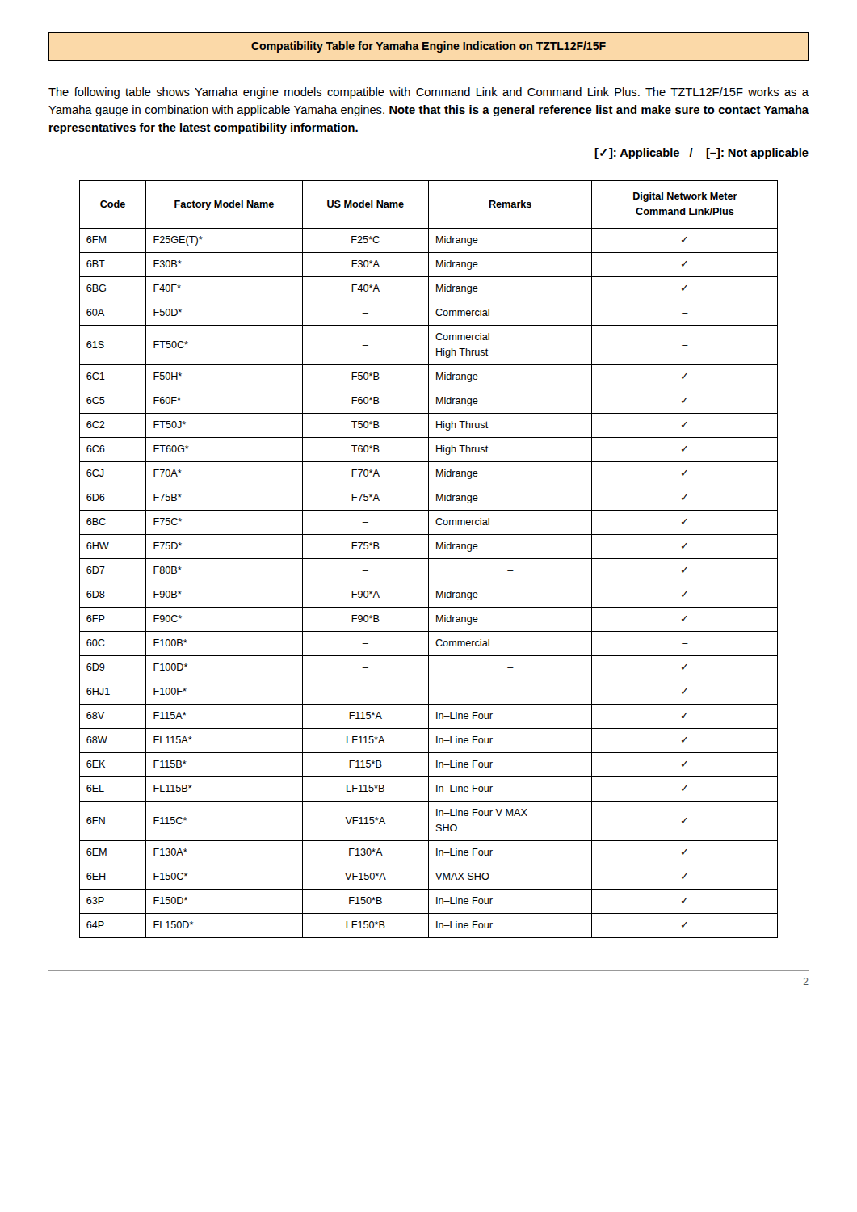Compatibility Table for Yamaha Engine Indication on TZTL12F/15F
The following table shows Yamaha engine models compatible with Command Link and Command Link Plus. The TZTL12F/15F works as a Yamaha gauge in combination with applicable Yamaha engines. Note that this is a general reference list and make sure to contact Yamaha representatives for the latest compatibility information.
[✓]: Applicable / [–]: Not applicable
| Code | Factory Model Name | US Model Name | Remarks | Digital Network Meter Command Link/Plus |
| --- | --- | --- | --- | --- |
| 6FM | F25GE(T)* | F25*C | Midrange | ✓ |
| 6BT | F30B* | F30*A | Midrange | ✓ |
| 6BG | F40F* | F40*A | Midrange | ✓ |
| 60A | F50D* | – | Commercial | – |
| 61S | FT50C* | – | Commercial High Thrust | – |
| 6C1 | F50H* | F50*B | Midrange | ✓ |
| 6C5 | F60F* | F60*B | Midrange | ✓ |
| 6C2 | FT50J* | T50*B | High Thrust | ✓ |
| 6C6 | FT60G* | T60*B | High Thrust | ✓ |
| 6CJ | F70A* | F70*A | Midrange | ✓ |
| 6D6 | F75B* | F75*A | Midrange | ✓ |
| 6BC | F75C* | – | Commercial | ✓ |
| 6HW | F75D* | F75*B | Midrange | ✓ |
| 6D7 | F80B* | – | – | ✓ |
| 6D8 | F90B* | F90*A | Midrange | ✓ |
| 6FP | F90C* | F90*B | Midrange | ✓ |
| 60C | F100B* | – | Commercial | – |
| 6D9 | F100D* | – | – | ✓ |
| 6HJ1 | F100F* | – | – | ✓ |
| 68V | F115A* | F115*A | In–Line Four | ✓ |
| 68W | FL115A* | LF115*A | In–Line Four | ✓ |
| 6EK | F115B* | F115*B | In–Line Four | ✓ |
| 6EL | FL115B* | LF115*B | In–Line Four | ✓ |
| 6FN | F115C* | VF115*A | In–Line Four V MAX SHO | ✓ |
| 6EM | F130A* | F130*A | In–Line Four | ✓ |
| 6EH | F150C* | VF150*A | VMAX SHO | ✓ |
| 63P | F150D* | F150*B | In–Line Four | ✓ |
| 64P | FL150D* | LF150*B | In–Line Four | ✓ |
2